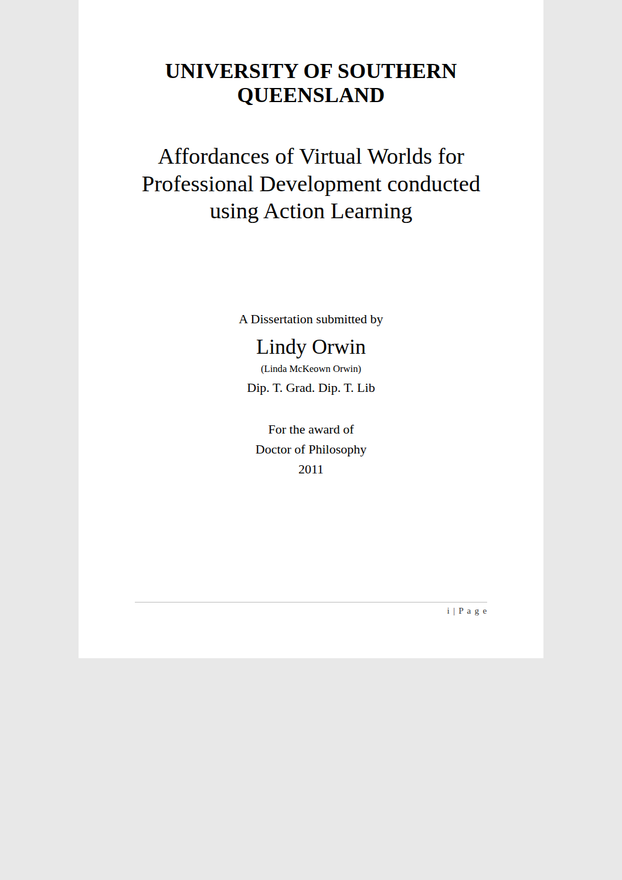UNIVERSITY OF SOUTHERN QUEENSLAND
Affordances of Virtual Worlds for Professional Development conducted using Action Learning
A Dissertation submitted by
Lindy Orwin
(Linda McKeown Orwin)
Dip. T. Grad. Dip. T. Lib
For the award of
Doctor of Philosophy
2011
i | P a g e